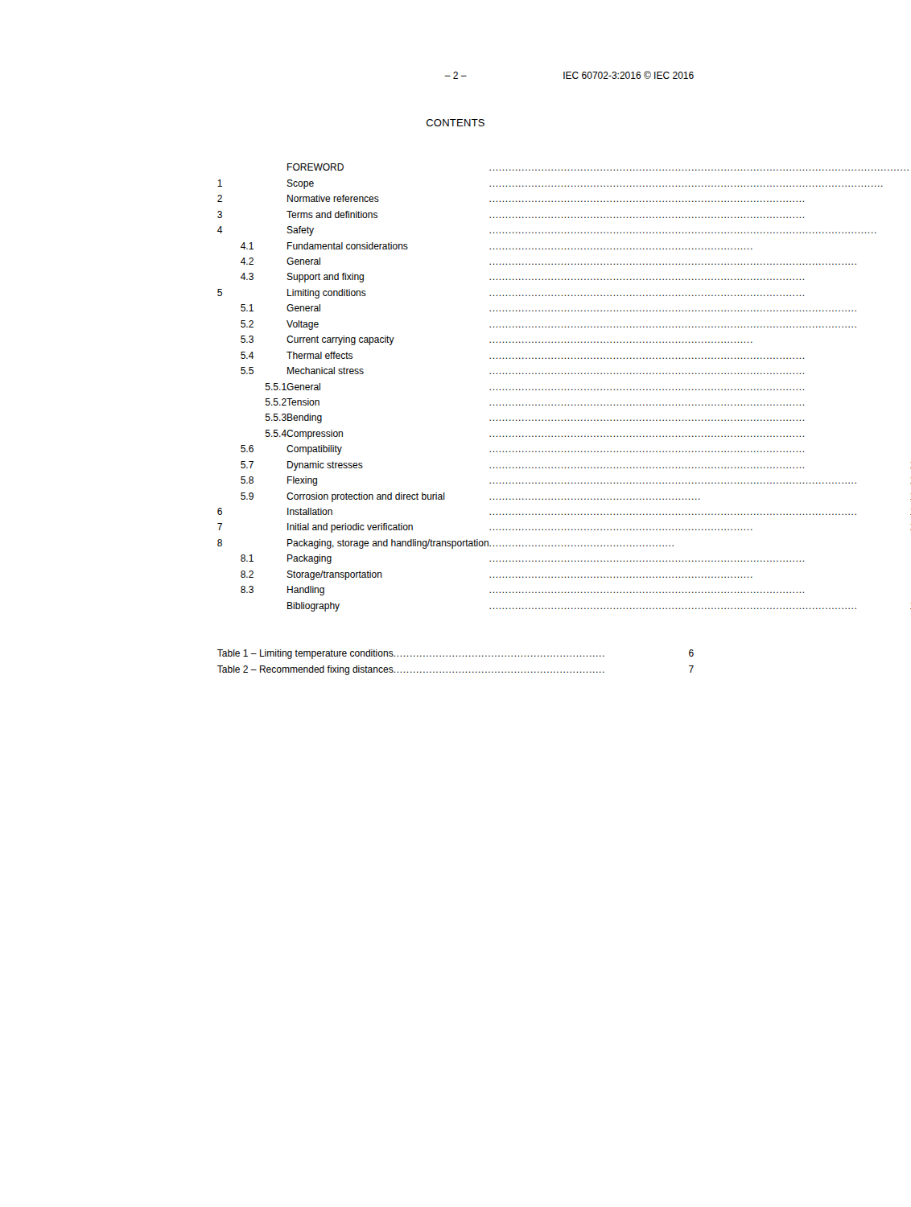– 2 – IEC 60702-3:2016 © IEC 2016
CONTENTS
| | FOREWORD | ................................................................................................................................. | 3 |
| 1 | Scope | ......................................................................................................................... | 5 |
| 2 | Normative references | ................................................................................................. | 5 |
| 3 | Terms and definitions | ................................................................................................. | 5 |
| 4 | Safety | ....................................................................................................................... | 5 |
| 4.1 | Fundamental considerations | ................................................................................. | 5 |
| 4.2 | General | ................................................................................................................. | 5 |
| 4.3 | Support and fixing | ................................................................................................. | 7 |
| 5 | Limiting conditions | ................................................................................................. | 7 |
| 5.1 | General | ................................................................................................................. | 7 |
| 5.2 | Voltage | ................................................................................................................. | 7 |
| 5.3 | Current carrying capacity | ................................................................................. | 7 |
| 5.4 | Thermal effects | ................................................................................................. | 8 |
| 5.5 | Mechanical stress | ................................................................................................. | 9 |
| 5.5.1 | General | ................................................................................................. | 9 |
| 5.5.2 | Tension | ................................................................................................. | 9 |
| 5.5.3 | Bending | ................................................................................................. | 9 |
| 5.5.4 | Compression | ................................................................................................. | 9 |
| 5.6 | Compatibility | ................................................................................................. | 9 |
| 5.7 | Dynamic stresses | ................................................................................................. | 10 |
| 5.8 | Flexing | ................................................................................................................. | 10 |
| 5.9 | Corrosion protection and direct burial | ................................................................. | 10 |
| 6 | Installation | ................................................................................................................. | 10 |
| 7 | Initial and periodic verification | ................................................................................. | 10 |
| 8 | Packaging, storage and handling/transportation | ......................................................... | 11 |
| 8.1 | Packaging | ................................................................................................. | 11 |
| 8.2 | Storage/transportation | ................................................................................. | 11 |
| 8.3 | Handling | ................................................................................................. | 11 |
| | Bibliography | ................................................................................................................. | 12 |
| | Table 1 – Limiting temperature conditions | ................................................................. | 6 |
| | Table 2 – Recommended fixing distances | ................................................................. | 7 |